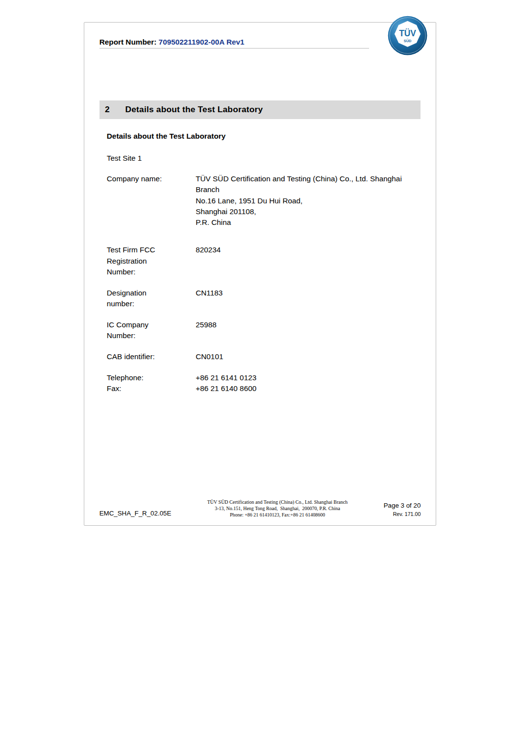Report Number: 709502211902-00A Rev1
TÜV SÜD
2 Details about the Test Laboratory
Details about the Test Laboratory
Test Site 1
| Company name: | TÜV SÜD Certification and Testing (China) Co., Ltd. Shanghai Branch No.16 Lane, 1951 Du Hui Road, Shanghai 201108, P.R. China |
| Test Firm FCC Registration Number: | 820234 |
| Designation number: | CN1183 |
| IC Company Number: | 25988 |
| CAB identifier: | CN0101 |
| Telephone: Fax: | +86 21 6141 0123 +86 21 6140 8600 |
EMC_SHA_F_R_02.05E
TÜV SÜD Certification and Testing (China) Co., Ltd. Shanghai Branch
3-13, No.151, Heng Tong Road, Shanghai, 200070, P.R. China
Phone: +86 21 61410123, Fax:+86 21 61408600
Page 3 of 20
Rev. 171.00